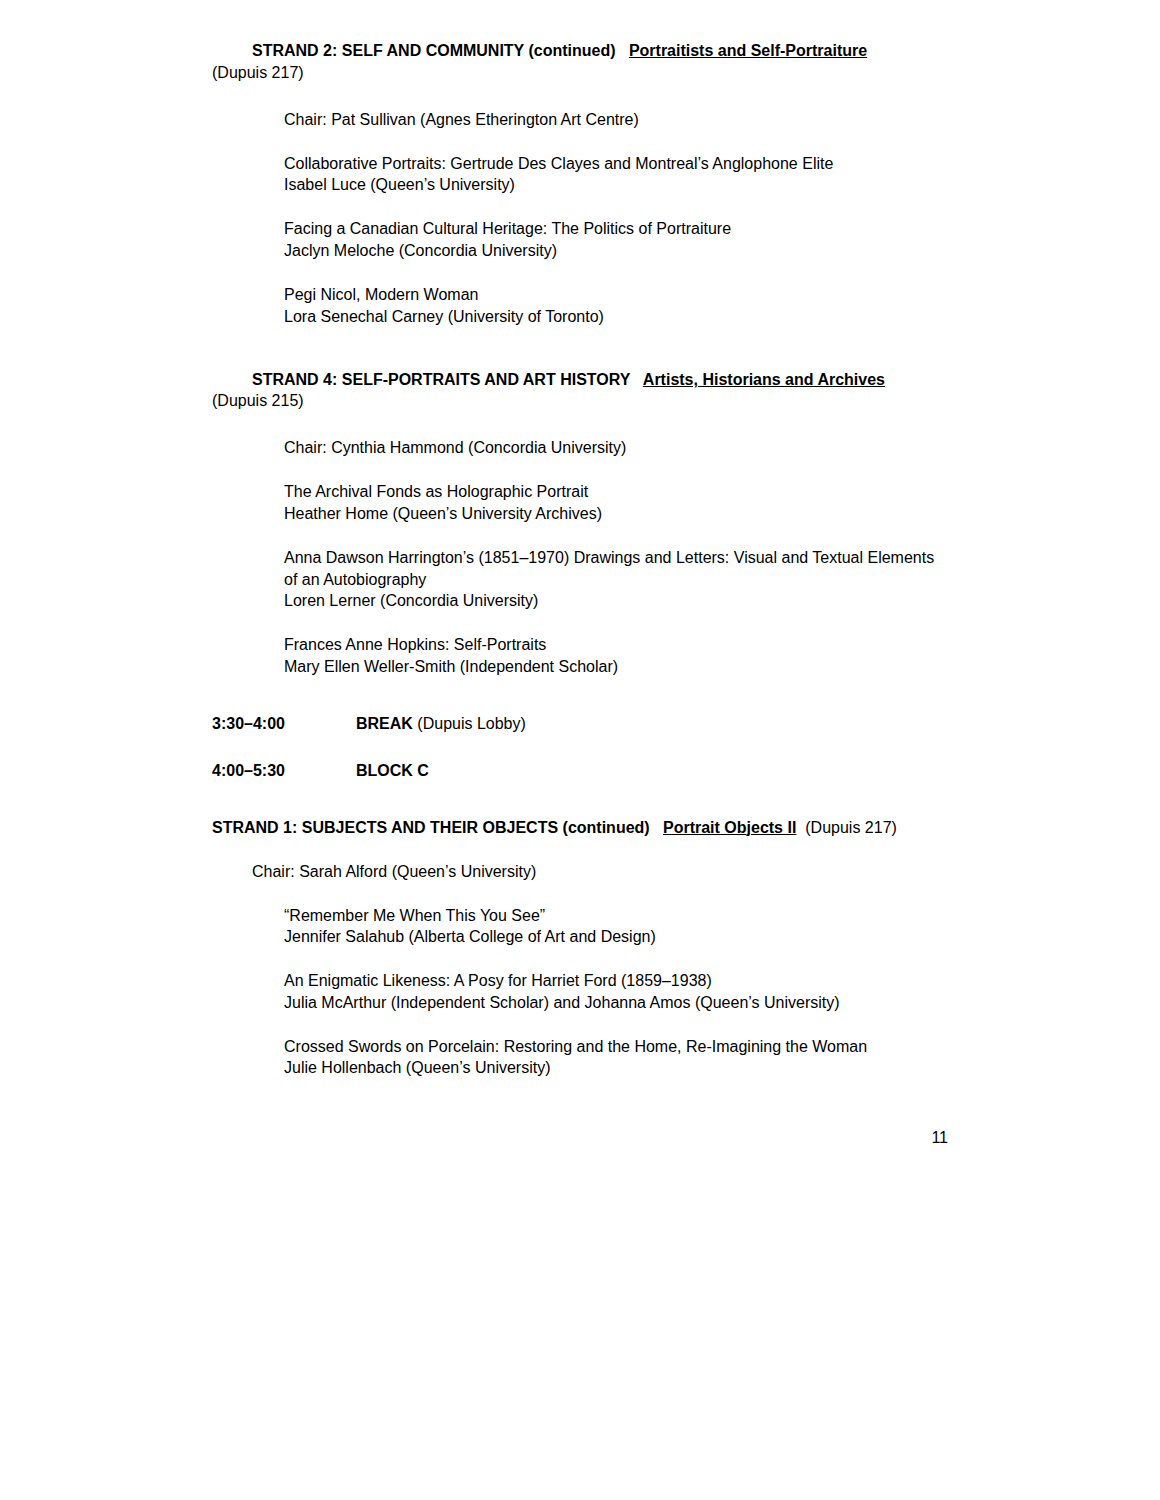STRAND 2: SELF AND COMMUNITY (continued) Portraitists and Self-Portraiture
(Dupuis 217)
Chair: Pat Sullivan (Agnes Etherington Art Centre)
Collaborative Portraits: Gertrude Des Clayes and Montreal’s Anglophone Elite Isabel Luce (Queen’s University)
Facing a Canadian Cultural Heritage: The Politics of Portraiture Jaclyn Meloche (Concordia University)
Pegi Nicol, Modern Woman Lora Senechal Carney (University of Toronto)
STRAND 4: SELF-PORTRAITS AND ART HISTORY Artists, Historians and Archives
(Dupuis 215)
Chair: Cynthia Hammond (Concordia University)
The Archival Fonds as Holographic Portrait Heather Home (Queen’s University Archives)
Anna Dawson Harrington’s (1851–1970) Drawings and Letters: Visual and Textual Elements of an Autobiography Loren Lerner (Concordia University)
Frances Anne Hopkins: Self-Portraits Mary Ellen Weller-Smith (Independent Scholar)
3:30–4:00
BREAK (Dupuis Lobby)
4:00–5:30
BLOCK C
STRAND 1: SUBJECTS AND THEIR OBJECTS (continued) Portrait Objects II (Dupuis 217)
Chair: Sarah Alford (Queen’s University)
“Remember Me When This You See” Jennifer Salahub (Alberta College of Art and Design)
An Enigmatic Likeness: A Posy for Harriet Ford (1859–1938) Julia McArthur (Independent Scholar) and Johanna Amos (Queen’s University)
Crossed Swords on Porcelain: Restoring and the Home, Re-Imagining the Woman Julie Hollenbach (Queen’s University)
11